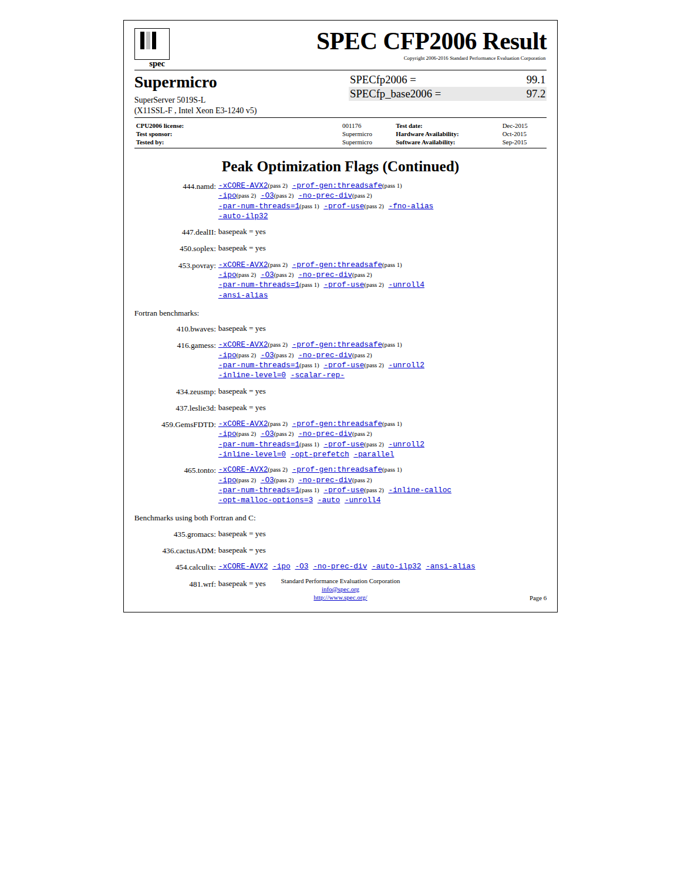spec
SPEC CFP2006 Result
Copyright 2006-2016 Standard Performance Evaluation Corporation
Supermicro
SuperServer 5019S-L
(X11SSL-F , Intel Xeon E3-1240 v5)
| SPECfp2006 = | 99.1 |
| SPECfp_base2006 = | 97.2 |
| CPU2006 license: | 001176 | Test date: | Dec-2015 |
| Test sponsor: | Supermicro | Hardware Availability: | Oct-2015 |
| Tested by: | Supermicro | Software Availability: | Sep-2015 |
Peak Optimization Flags (Continued)
444.namd:
-xCORE-AVX2(pass 2) -prof-gen:threadsafe(pass 1)
-ipo(pass 2) -O3(pass 2) -no-prec-div(pass 2)
-par-num-threads=1(pass 1) -prof-use(pass 2) -fno-alias
-auto-ilp32
447.dealII:
basepeak = yes
450.soplex:
basepeak = yes
453.povray:
-xCORE-AVX2(pass 2) -prof-gen:threadsafe(pass 1)
-ipo(pass 2) -O3(pass 2) -no-prec-div(pass 2)
-par-num-threads=1(pass 1) -prof-use(pass 2) -unroll4
-ansi-alias
Fortran benchmarks:
410.bwaves:
basepeak = yes
416.gamess:
-xCORE-AVX2(pass 2) -prof-gen:threadsafe(pass 1)
-ipo(pass 2) -O3(pass 2) -no-prec-div(pass 2)
-par-num-threads=1(pass 1) -prof-use(pass 2) -unroll2
-inline-level=0 -scalar-rep-
434.zeusmp:
basepeak = yes
437.leslie3d:
basepeak = yes
459.GemsFDTD:
-xCORE-AVX2(pass 2) -prof-gen:threadsafe(pass 1)
-ipo(pass 2) -O3(pass 2) -no-prec-div(pass 2)
-par-num-threads=1(pass 1) -prof-use(pass 2) -unroll2
-inline-level=0 -opt-prefetch -parallel
465.tonto:
-xCORE-AVX2(pass 2) -prof-gen:threadsafe(pass 1)
-ipo(pass 2) -O3(pass 2) -no-prec-div(pass 2)
-par-num-threads=1(pass 1) -prof-use(pass 2) -inline-calloc
-opt-malloc-options=3 -auto -unroll4
Benchmarks using both Fortran and C:
435.gromacs:
basepeak = yes
436.cactusADM:
basepeak = yes
454.calculix:
-xCORE-AVX2 -ipo -O3 -no-prec-div -auto-ilp32 -ansi-alias
481.wrf:
basepeak = yes
Standard Performance Evaluation Corporation
info@spec.org
http://www.spec.org/
Page 6